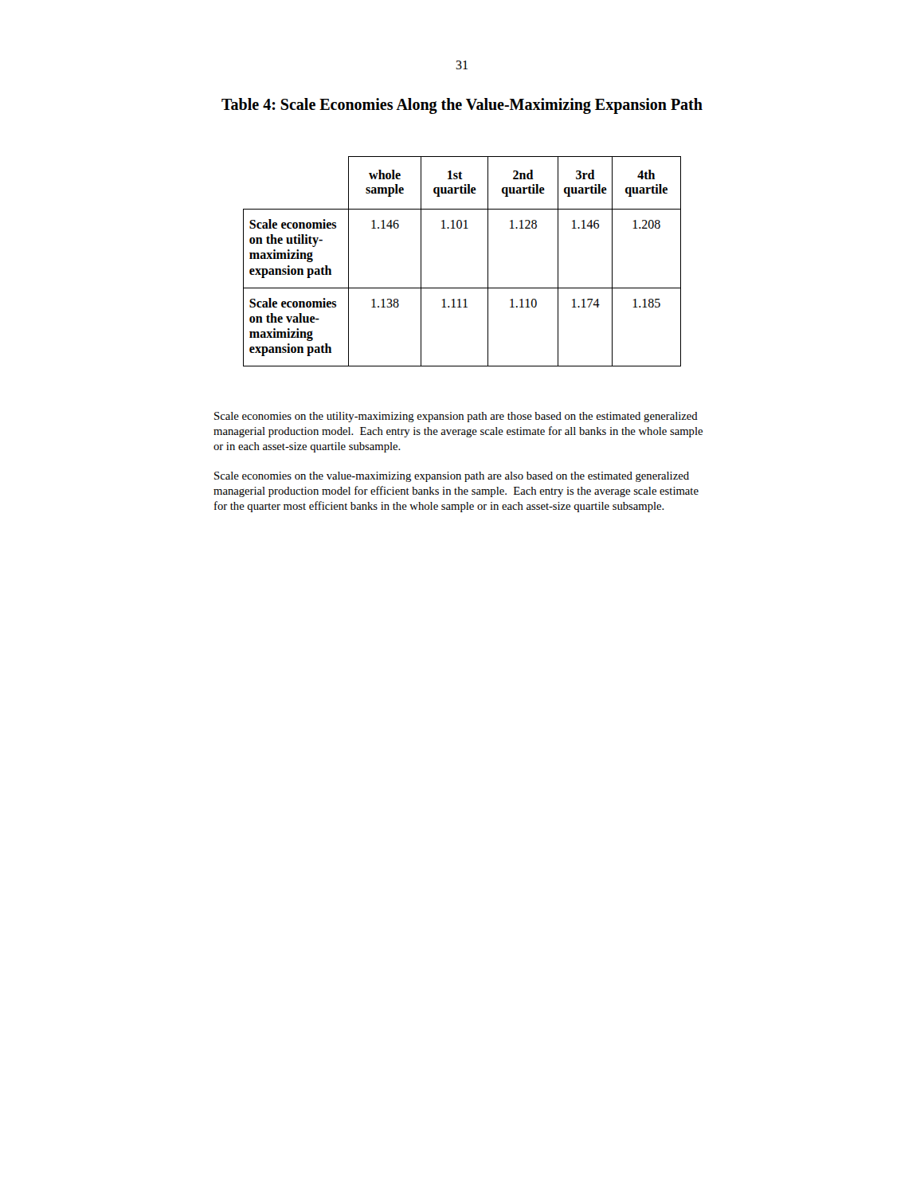31
Table 4: Scale Economies Along the Value-Maximizing Expansion Path
| | whole sample | 1st quartile | 2nd quartile | 3rd quartile | 4th quartile |
| --- | --- | --- | --- | --- | --- |
| Scale economies on the utility-maximizing expansion path | 1.146 | 1.101 | 1.128 | 1.146 | 1.208 |
| Scale economies on the value-maximizing expansion path | 1.138 | 1.111 | 1.110 | 1.174 | 1.185 |
Scale economies on the utility-maximizing expansion path are those based on the estimated generalized managerial production model. Each entry is the average scale estimate for all banks in the whole sample or in each asset-size quartile subsample.
Scale economies on the value-maximizing expansion path are also based on the estimated generalized managerial production model for efficient banks in the sample. Each entry is the average scale estimate for the quarter most efficient banks in the whole sample or in each asset-size quartile subsample.